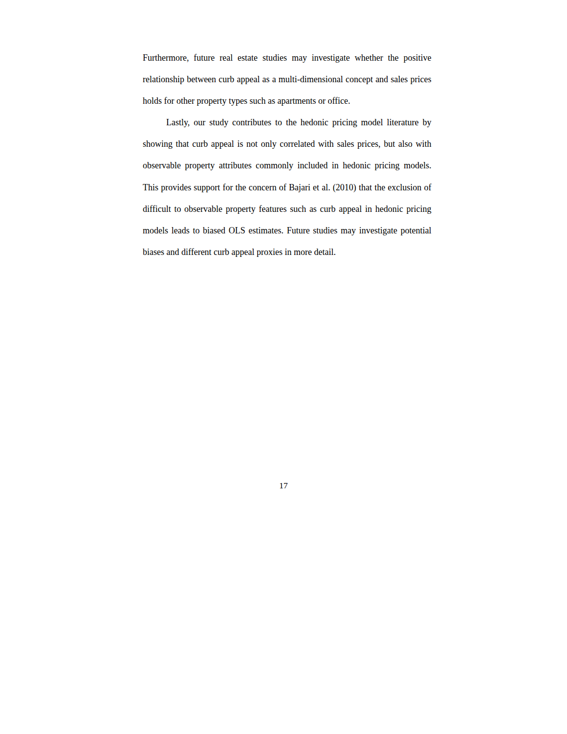Furthermore, future real estate studies may investigate whether the positive relationship between curb appeal as a multi-dimensional concept and sales prices holds for other property types such as apartments or office.
Lastly, our study contributes to the hedonic pricing model literature by showing that curb appeal is not only correlated with sales prices, but also with observable property attributes commonly included in hedonic pricing models. This provides support for the concern of Bajari et al. (2010) that the exclusion of difficult to observable property features such as curb appeal in hedonic pricing models leads to biased OLS estimates. Future studies may investigate potential biases and different curb appeal proxies in more detail.
17